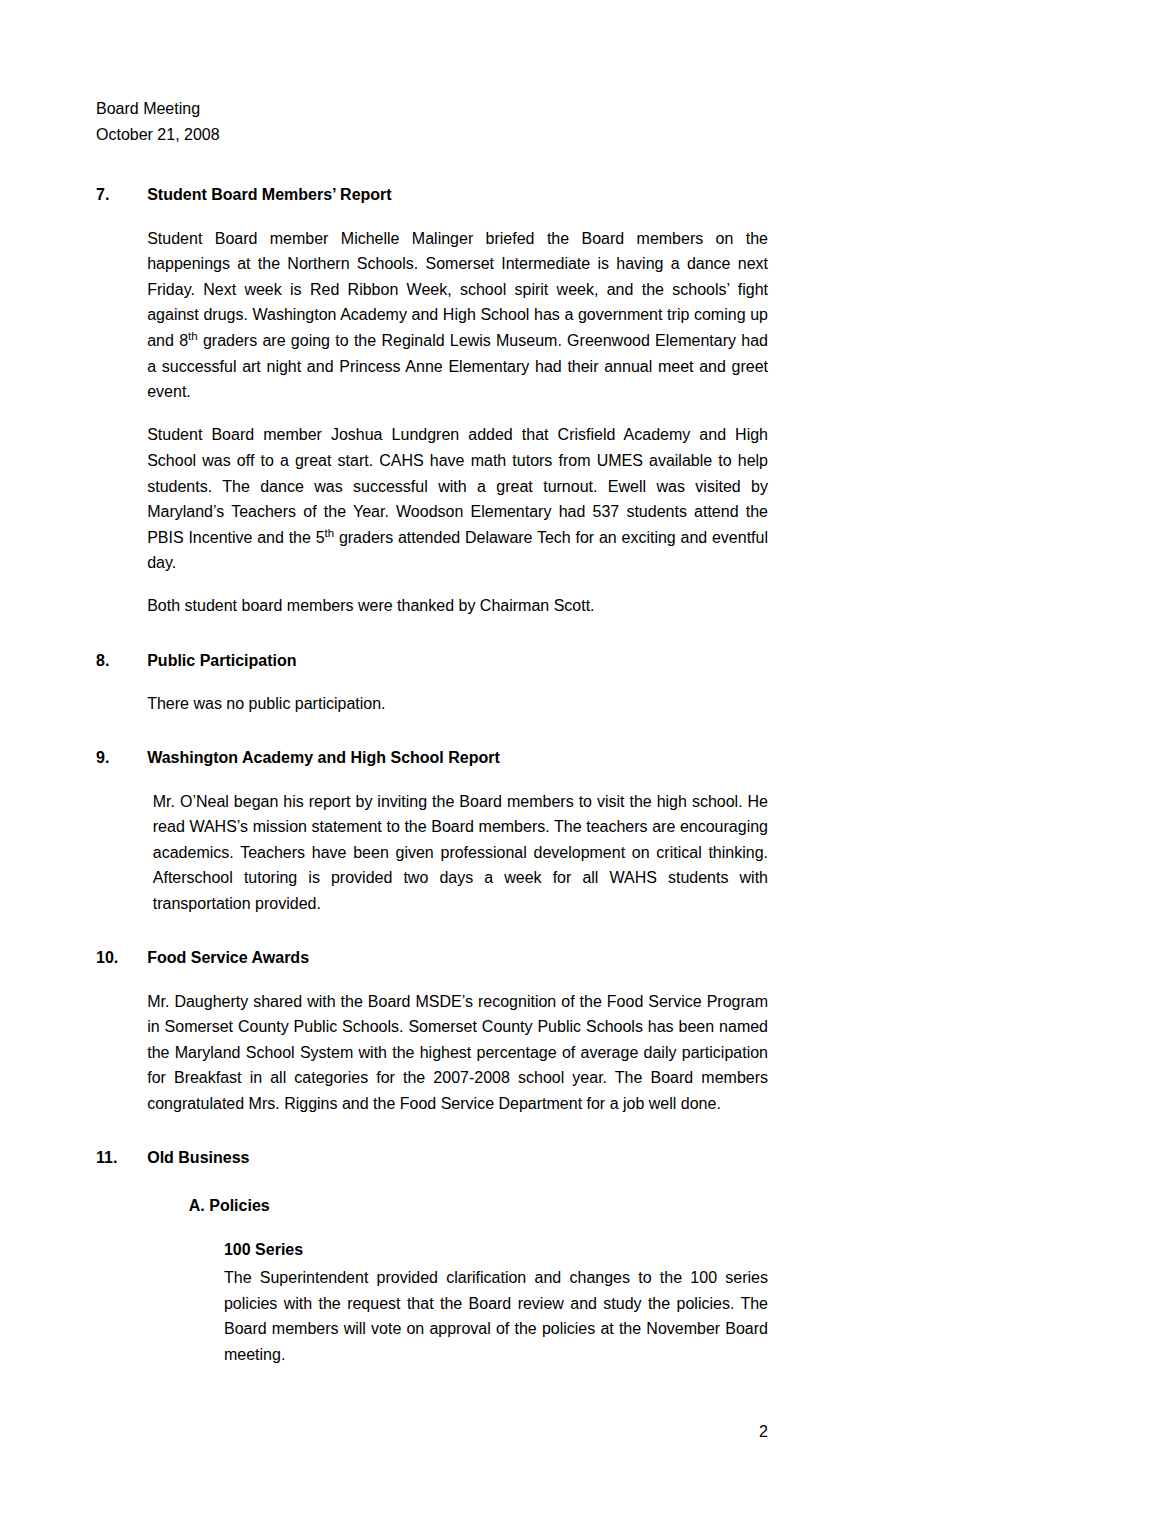Board Meeting
October 21, 2008
7.
Student Board Members’ Report
Student Board member Michelle Malinger briefed the Board members on the happenings at the Northern Schools. Somerset Intermediate is having a dance next Friday. Next week is Red Ribbon Week, school spirit week, and the schools’ fight against drugs. Washington Academy and High School has a government trip coming up and 8th graders are going to the Reginald Lewis Museum. Greenwood Elementary had a successful art night and Princess Anne Elementary had their annual meet and greet event.
Student Board member Joshua Lundgren added that Crisfield Academy and High School was off to a great start. CAHS have math tutors from UMES available to help students. The dance was successful with a great turnout. Ewell was visited by Maryland’s Teachers of the Year. Woodson Elementary had 537 students attend the PBIS Incentive and the 5th graders attended Delaware Tech for an exciting and eventful day.
Both student board members were thanked by Chairman Scott.
8.
Public Participation
There was no public participation.
9.
Washington Academy and High School Report
Mr. O’Neal began his report by inviting the Board members to visit the high school. He read WAHS’s mission statement to the Board members. The teachers are encouraging academics. Teachers have been given professional development on critical thinking. Afterschool tutoring is provided two days a week for all WAHS students with transportation provided.
10.
Food Service Awards
Mr. Daugherty shared with the Board MSDE’s recognition of the Food Service Program in Somerset County Public Schools. Somerset County Public Schools has been named the Maryland School System with the highest percentage of average daily participation for Breakfast in all categories for the 2007-2008 school year. The Board members congratulated Mrs. Riggins and the Food Service Department for a job well done.
11.
Old Business
A. Policies
100 Series
The Superintendent provided clarification and changes to the 100 series policies with the request that the Board review and study the policies. The Board members will vote on approval of the policies at the November Board meeting.
2